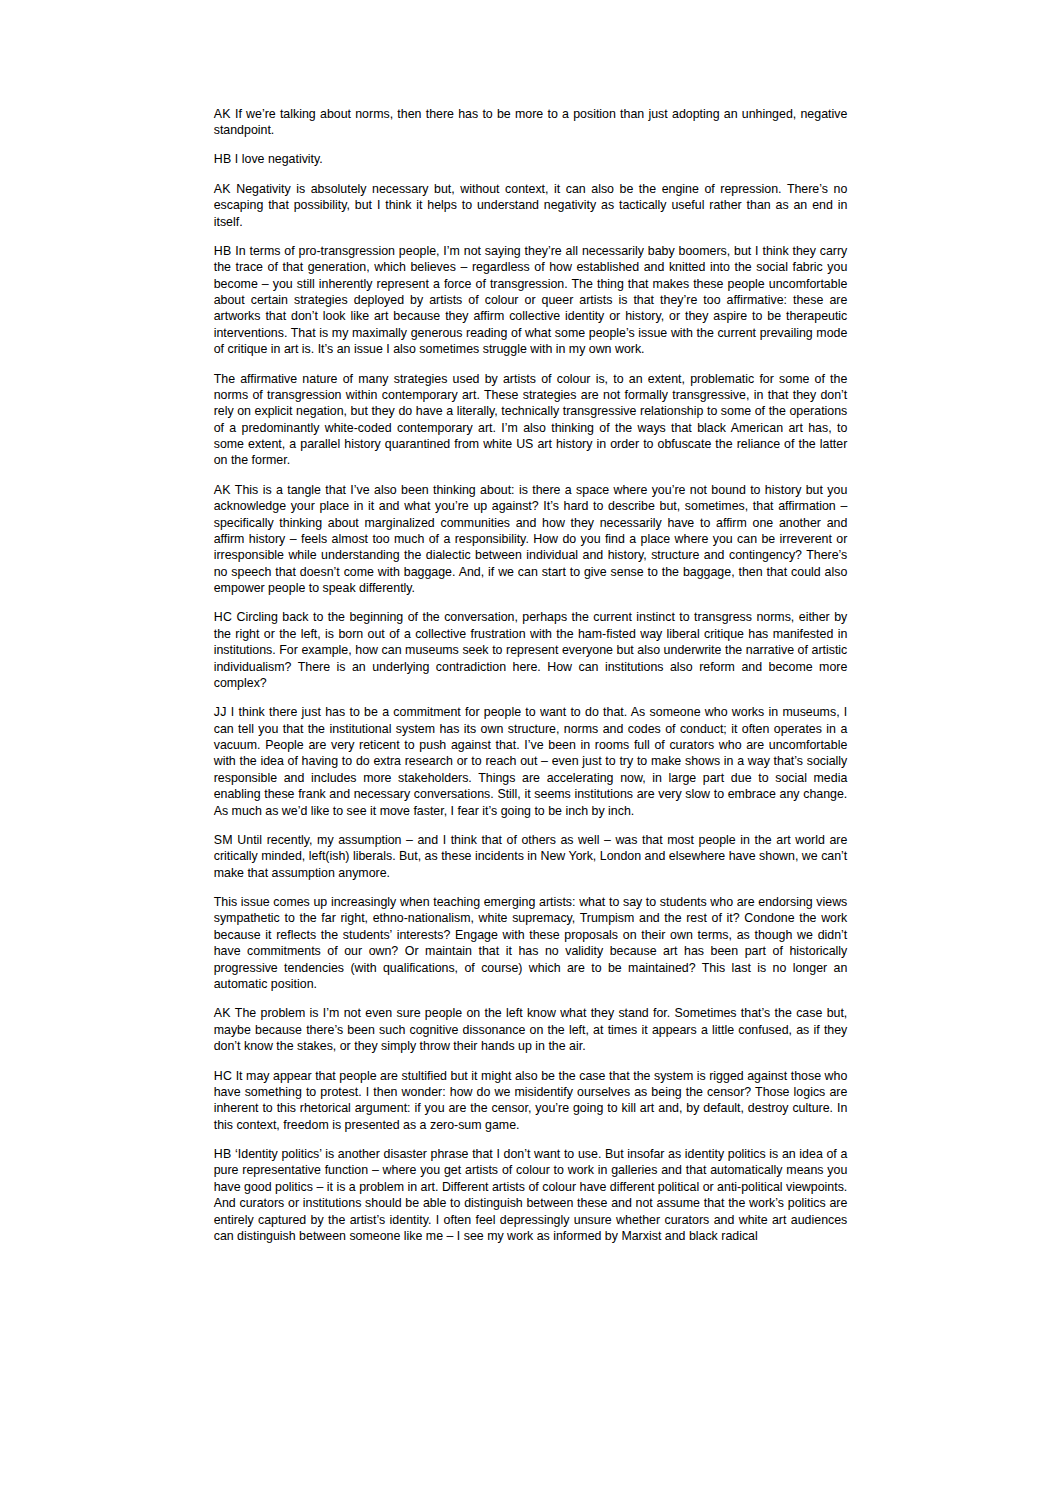AK If we’re talking about norms, then there has to be more to a position than just adopting an unhinged, negative standpoint.
HB I love negativity.
AK Negativity is absolutely necessary but, without context, it can also be the engine of repression. There’s no escaping that possibility, but I think it helps to understand negativity as tactically useful rather than as an end in itself.
HB In terms of pro-transgression people, I’m not saying they’re all necessarily baby boomers, but I think they carry the trace of that generation, which believes – regardless of how established and knitted into the social fabric you become – you still inherently represent a force of transgression. The thing that makes these people uncomfortable about certain strategies deployed by artists of colour or queer artists is that they’re too affirmative: these are artworks that don’t look like art because they affirm collective identity or history, or they aspire to be therapeutic interventions. That is my maximally generous reading of what some people’s issue with the current prevailing mode of critique in art is. It’s an issue I also sometimes struggle with in my own work.
The affirmative nature of many strategies used by artists of colour is, to an extent, problematic for some of the norms of transgression within contemporary art. These strategies are not formally transgressive, in that they don’t rely on explicit negation, but they do have a literally, technically transgressive relationship to some of the operations of a predominantly white-coded contemporary art. I’m also thinking of the ways that black American art has, to some extent, a parallel history quarantined from white US art history in order to obfuscate the reliance of the latter on the former.
AK This is a tangle that I’ve also been thinking about: is there a space where you’re not bound to history but you acknowledge your place in it and what you’re up against? It’s hard to describe but, sometimes, that affirmation – specifically thinking about marginalized communities and how they necessarily have to affirm one another and affirm history – feels almost too much of a responsibility. How do you find a place where you can be irreverent or irresponsible while understanding the dialectic between individual and history, structure and contingency? There’s no speech that doesn’t come with baggage. And, if we can start to give sense to the baggage, then that could also empower people to speak differently.
HC Circling back to the beginning of the conversation, perhaps the current instinct to transgress norms, either by the right or the left, is born out of a collective frustration with the ham-fisted way liberal critique has manifested in institutions. For example, how can museums seek to represent everyone but also underwrite the narrative of artistic individualism? There is an underlying contradiction here. How can institutions also reform and become more complex?
JJ I think there just has to be a commitment for people to want to do that. As someone who works in museums, I can tell you that the institutional system has its own structure, norms and codes of conduct; it often operates in a vacuum. People are very reticent to push against that. I’ve been in rooms full of curators who are uncomfortable with the idea of having to do extra research or to reach out – even just to try to make shows in a way that’s socially responsible and includes more stakeholders. Things are accelerating now, in large part due to social media enabling these frank and necessary conversations. Still, it seems institutions are very slow to embrace any change. As much as we’d like to see it move faster, I fear it’s going to be inch by inch.
SM Until recently, my assumption – and I think that of others as well – was that most people in the art world are critically minded, left(ish) liberals. But, as these incidents in New York, London and elsewhere have shown, we can’t make that assumption anymore.
This issue comes up increasingly when teaching emerging artists: what to say to students who are endorsing views sympathetic to the far right, ethno-nationalism, white supremacy, Trumpism and the rest of it? Condone the work because it reflects the students’ interests? Engage with these proposals on their own terms, as though we didn’t have commitments of our own? Or maintain that it has no validity because art has been part of historically progressive tendencies (with qualifications, of course) which are to be maintained? This last is no longer an automatic position.
AK The problem is I’m not even sure people on the left know what they stand for. Sometimes that’s the case but, maybe because there’s been such cognitive dissonance on the left, at times it appears a little confused, as if they don’t know the stakes, or they simply throw their hands up in the air.
HC It may appear that people are stultified but it might also be the case that the system is rigged against those who have something to protest. I then wonder: how do we misidentify ourselves as being the censor? Those logics are inherent to this rhetorical argument: if you are the censor, you’re going to kill art and, by default, destroy culture. In this context, freedom is presented as a zero-sum game.
HB ‘Identity politics’ is another disaster phrase that I don’t want to use. But insofar as identity politics is an idea of a pure representative function – where you get artists of colour to work in galleries and that automatically means you have good politics – it is a problem in art. Different artists of colour have different political or anti-political viewpoints. And curators or institutions should be able to distinguish between these and not assume that the work’s politics are entirely captured by the artist’s identity. I often feel depressingly unsure whether curators and white art audiences can distinguish between someone like me – I see my work as informed by Marxist and black radical